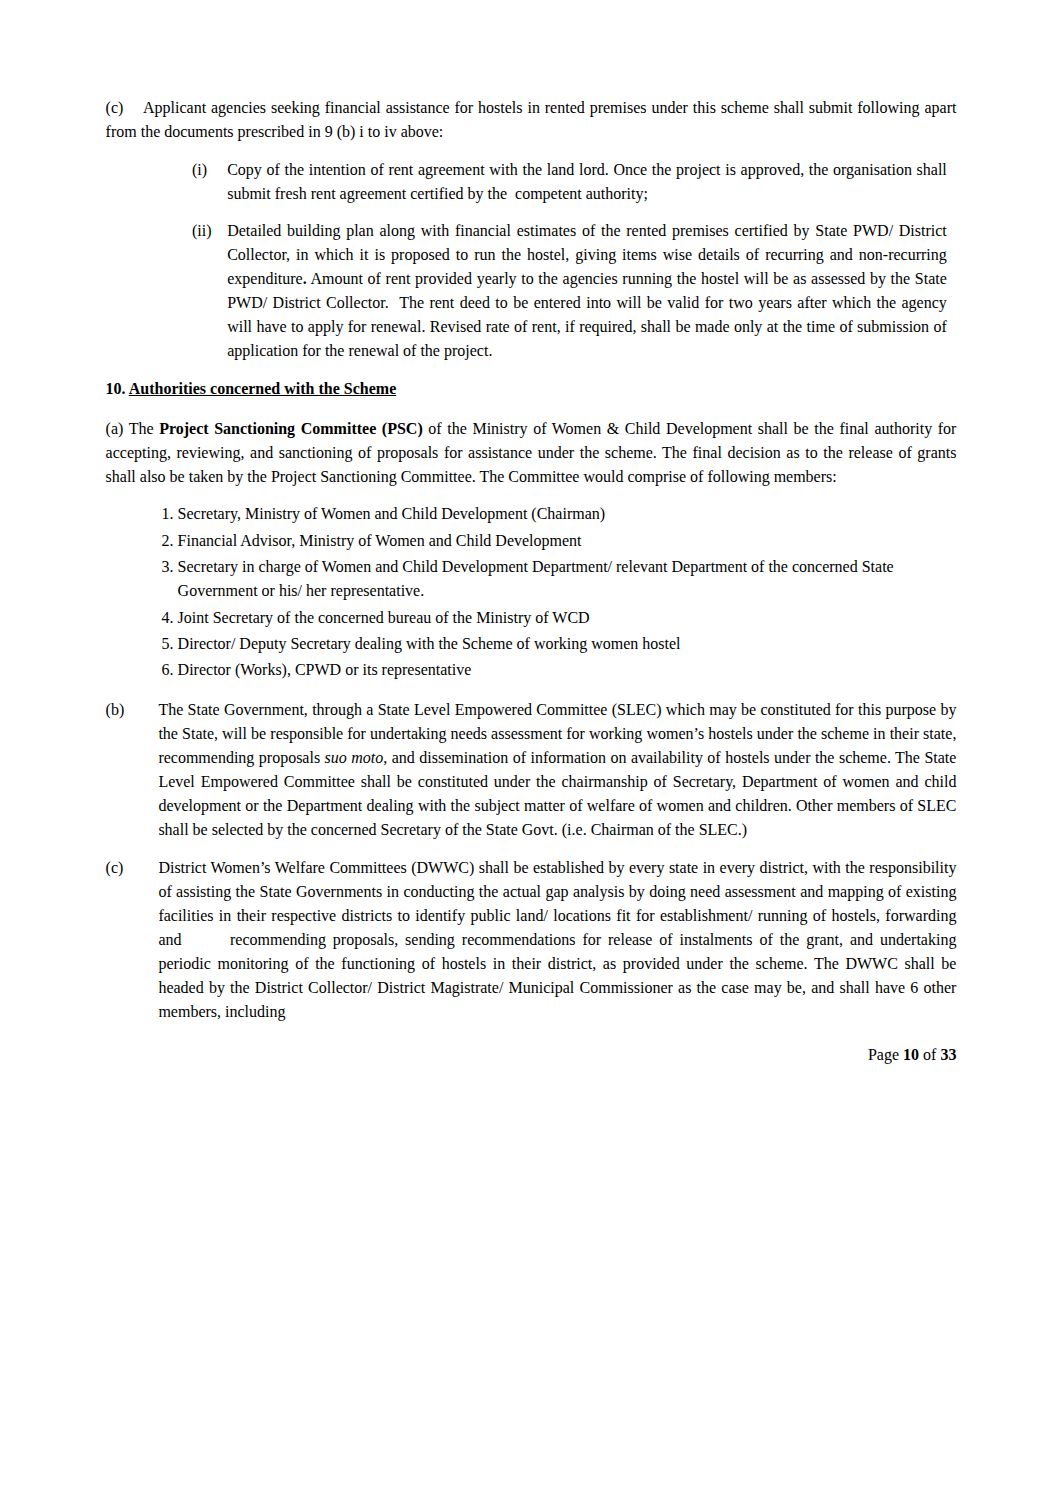(c) Applicant agencies seeking financial assistance for hostels in rented premises under this scheme shall submit following apart from the documents prescribed in 9 (b) i to iv above:
(i)
Copy of the intention of rent agreement with the land lord. Once the project is approved, the organisation shall submit fresh rent agreement certified by the competent authority;
(ii)
Detailed building plan along with financial estimates of the rented premises certified by State PWD/ District Collector, in which it is proposed to run the hostel, giving items wise details of recurring and non-recurring expenditure. Amount of rent provided yearly to the agencies running the hostel will be as assessed by the State PWD/ District Collector. The rent deed to be entered into will be valid for two years after which the agency will have to apply for renewal. Revised rate of rent, if required, shall be made only at the time of submission of application for the renewal of the project.
10. Authorities concerned with the Scheme
(a) The Project Sanctioning Committee (PSC) of the Ministry of Women & Child Development shall be the final authority for accepting, reviewing, and sanctioning of proposals for assistance under the scheme. The final decision as to the release of grants shall also be taken by the Project Sanctioning Committee. The Committee would comprise of following members:
Secretary, Ministry of Women and Child Development (Chairman)
Financial Advisor, Ministry of Women and Child Development
Secretary in charge of Women and Child Development Department/ relevant Department of the concerned State Government or his/ her representative.
Joint Secretary of the concerned bureau of the Ministry of WCD
Director/ Deputy Secretary dealing with the Scheme of working women hostel
Director (Works), CPWD or its representative
(b)
The State Government, through a State Level Empowered Committee (SLEC) which may be constituted for this purpose by the State, will be responsible for undertaking needs assessment for working women’s hostels under the scheme in their state, recommending proposals suo moto, and dissemination of information on availability of hostels under the scheme. The State Level Empowered Committee shall be constituted under the chairmanship of Secretary, Department of women and child development or the Department dealing with the subject matter of welfare of women and children. Other members of SLEC shall be selected by the concerned Secretary of the State Govt. (i.e. Chairman of the SLEC.)
(c)
District Women’s Welfare Committees (DWWC) shall be established by every state in every district, with the responsibility of assisting the State Governments in conducting the actual gap analysis by doing need assessment and mapping of existing facilities in their respective districts to identify public land/ locations fit for establishment/ running of hostels, forwarding and recommending proposals, sending recommendations for release of instalments of the grant, and undertaking periodic monitoring of the functioning of hostels in their district, as provided under the scheme. The DWWC shall be headed by the District Collector/ District Magistrate/ Municipal Commissioner as the case may be, and shall have 6 other members, including
Page 10 of 33